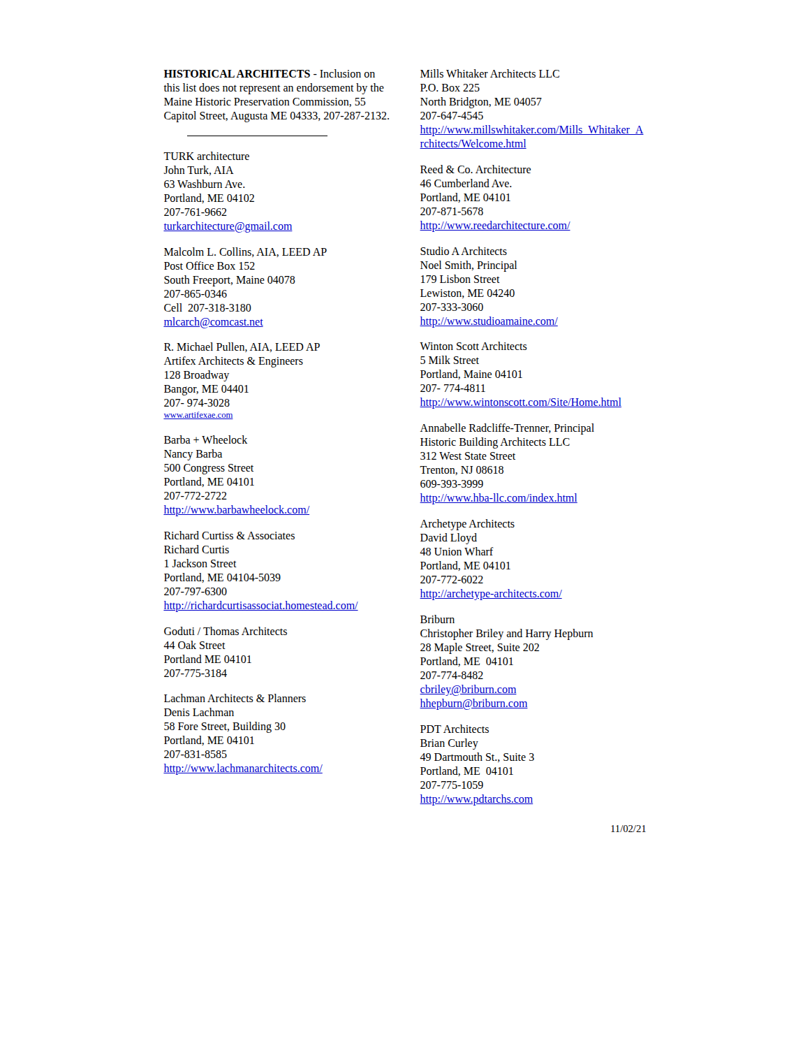HISTORICAL ARCHITECTS - Inclusion on this list does not represent an endorsement by the Maine Historic Preservation Commission, 55 Capitol Street, Augusta ME 04333, 207-287-2132.
TURK architecture
John Turk, AIA
63 Washburn Ave.
Portland, ME 04102
207-761-9662
turkarchitecture@gmail.com
Malcolm L. Collins, AIA, LEED AP
Post Office Box 152
South Freeport, Maine 04078
207-865-0346
Cell 207-318-3180
mlcarch@comcast.net
R. Michael Pullen, AIA, LEED AP
Artifex Architects & Engineers
128 Broadway
Bangor, ME 04401
207- 974-3028
www.artifexae.com
Barba + Wheelock
Nancy Barba
500 Congress Street
Portland, ME 04101
207-772-2722
http://www.barbawheelock.com/
Richard Curtiss & Associates
Richard Curtis
1 Jackson Street
Portland, ME 04104-5039
207-797-6300
http://richardcurtisassociat.homestead.com/
Goduti / Thomas Architects
44 Oak Street
Portland ME 04101
207-775-3184
Lachman Architects & Planners
Denis Lachman
58 Fore Street, Building 30
Portland, ME 04101
207-831-8585
http://www.lachmanarchitects.com/
Mills Whitaker Architects LLC
P.O. Box 225
North Bridgton, ME 04057
207-647-4545
http://www.millswhitaker.com/Mills_Whitaker_Architects/Welcome.html
Reed & Co. Architecture
46 Cumberland Ave.
Portland, ME 04101
207-871-5678
http://www.reedarchitecture.com/
Studio A Architects
Noel Smith, Principal
179 Lisbon Street
Lewiston, ME 04240
207-333-3060
http://www.studioamaine.com/
Winton Scott Architects
5 Milk Street
Portland, Maine 04101
207- 774-4811
http://www.wintonscott.com/Site/Home.html
Annabelle Radcliffe-Trenner, Principal
Historic Building Architects LLC
312 West State Street
Trenton, NJ 08618
609-393-3999
http://www.hba-llc.com/index.html
Archetype Architects
David Lloyd
48 Union Wharf
Portland, ME 04101
207-772-6022
http://archetype-architects.com/
Briburn
Christopher Briley and Harry Hepburn
28 Maple Street, Suite 202
Portland, ME 04101
207-774-8482
cbriley@briburn.com
hhepburn@briburn.com
PDT Architects
Brian Curley
49 Dartmouth St., Suite 3
Portland, ME 04101
207-775-1059
http://www.pdtarchs.com
11/02/21